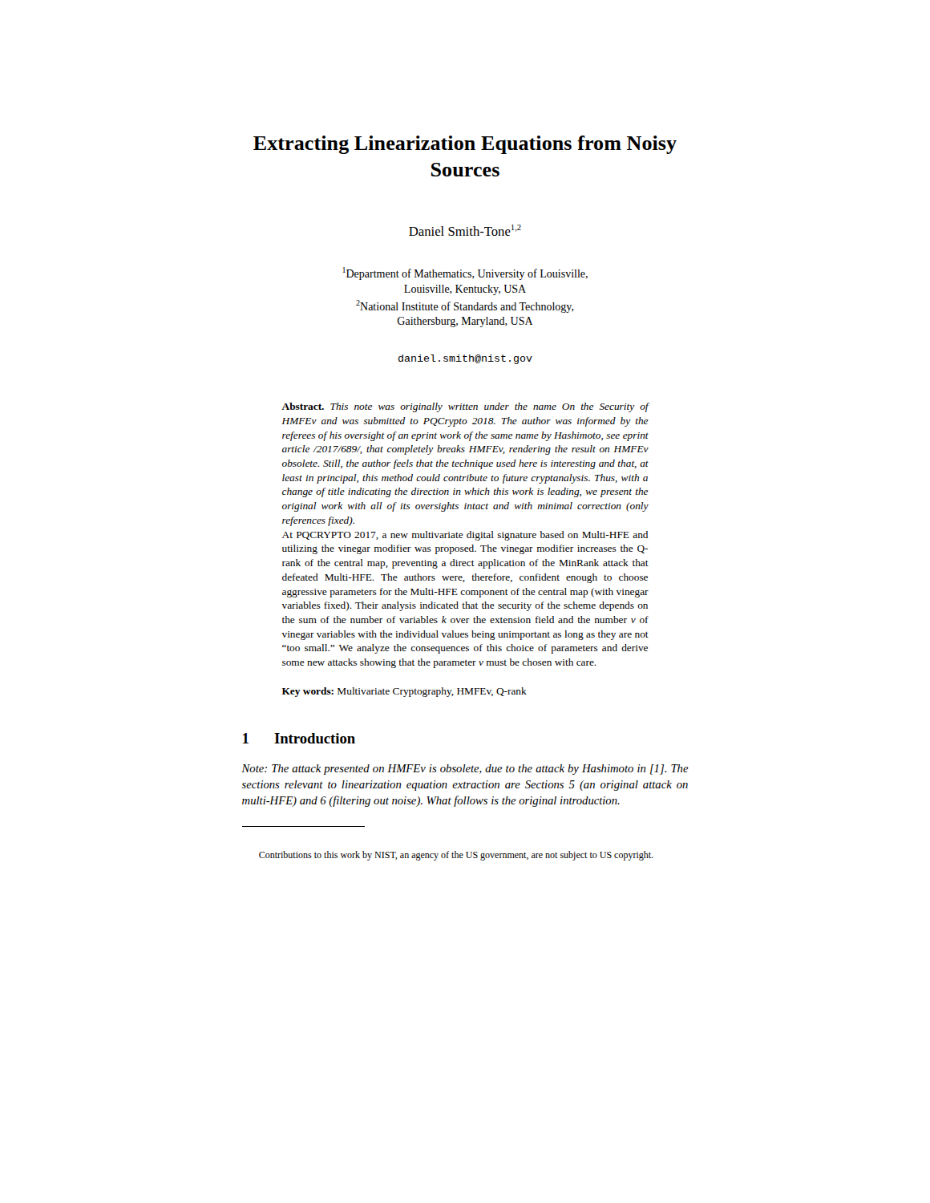Extracting Linearization Equations from Noisy
Sources
Daniel Smith-Tone1,2
1Department of Mathematics, University of Louisville,
Louisville, Kentucky, USA
2National Institute of Standards and Technology,
Gaithersburg, Maryland, USA
daniel.smith@nist.gov
Abstract. This note was originally written under the name On the Security of HMFEv and was submitted to PQCrypto 2018. The author was informed by the referees of his oversight of an eprint work of the same name by Hashimoto, see eprint article /2017/689/, that completely breaks HMFEv, rendering the result on HMFEv obsolete. Still, the author feels that the technique used here is interesting and that, at least in principal, this method could contribute to future cryptanalysis. Thus, with a change of title indicating the direction in which this work is leading, we present the original work with all of its oversights intact and with minimal correction (only references fixed).
At PQCRYPTO 2017, a new multivariate digital signature based on Multi-HFE and utilizing the vinegar modifier was proposed. The vinegar modifier increases the Q-rank of the central map, preventing a direct application of the MinRank attack that defeated Multi-HFE. The authors were, therefore, confident enough to choose aggressive parameters for the Multi-HFE component of the central map (with vinegar variables fixed). Their analysis indicated that the security of the scheme depends on the sum of the number of variables k over the extension field and the number v of vinegar variables with the individual values being unimportant as long as they are not “too small.” We analyze the consequences of this choice of parameters and derive some new attacks showing that the parameter v must be chosen with care.
Key words: Multivariate Cryptography, HMFEv, Q-rank
1 Introduction
Note: The attack presented on HMFEv is obsolete, due to the attack by Hashimoto in [1]. The sections relevant to linearization equation extraction are Sections 5 (an original attack on multi-HFE) and 6 (filtering out noise). What follows is the original introduction.
Contributions to this work by NIST, an agency of the US government, are not subject to US copyright.